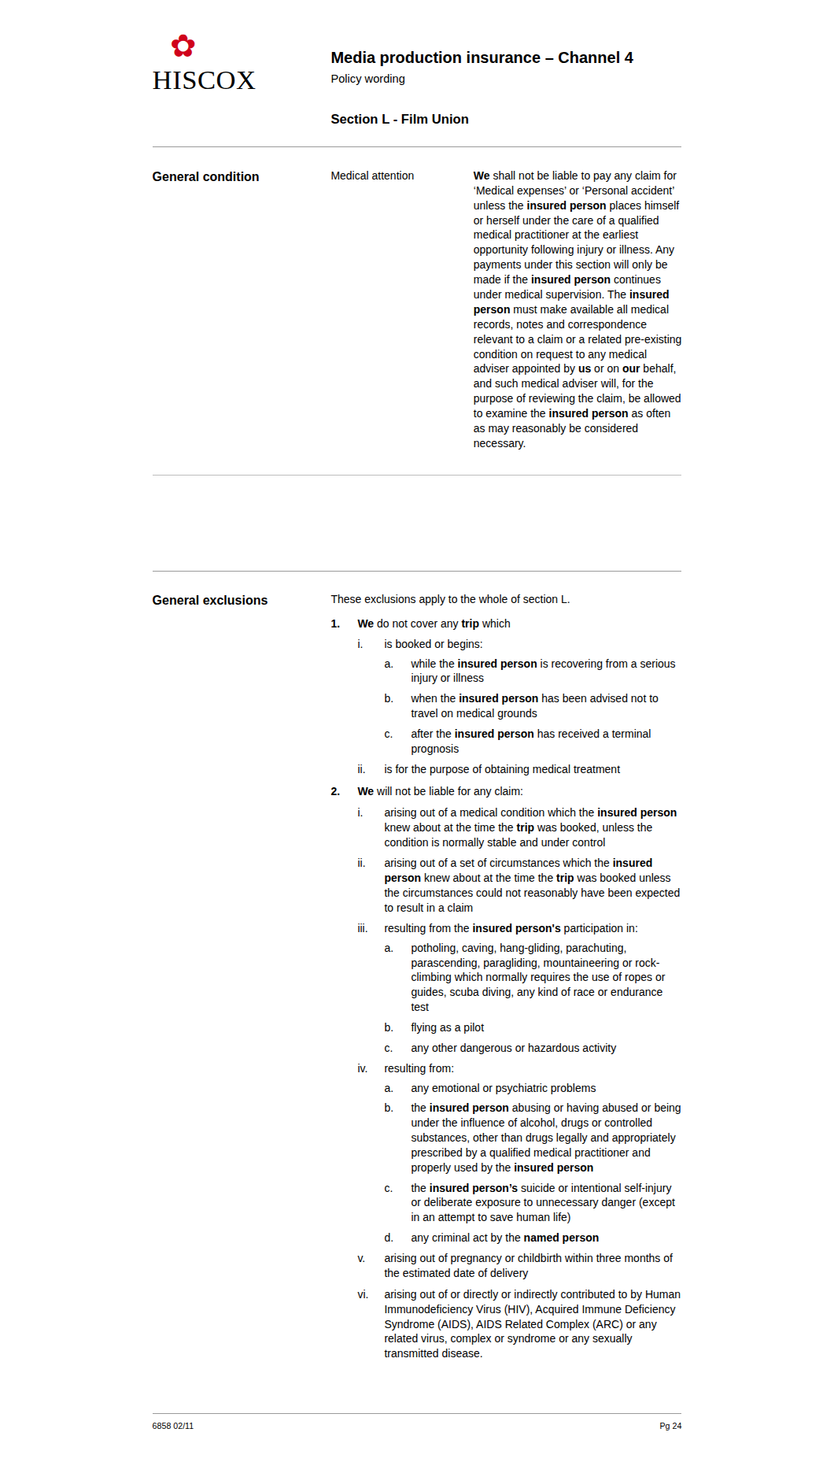✿ HISCOX
Media production insurance – Channel 4
Policy wording
Section L - Film Union
General condition
Medical attention
We shall not be liable to pay any claim for ‘Medical expenses’ or ‘Personal accident’ unless the insured person places himself or herself under the care of a qualified medical practitioner at the earliest opportunity following injury or illness. Any payments under this section will only be made if the insured person continues under medical supervision. The insured person must make available all medical records, notes and correspondence relevant to a claim or a related pre-existing condition on request to any medical adviser appointed by us or on our behalf, and such medical adviser will, for the purpose of reviewing the claim, be allowed to examine the insured person as often as may reasonably be considered necessary.
General exclusions
These exclusions apply to the whole of section L.
We do not cover any trip which
is booked or begins:
while the insured person is recovering from a serious injury or illness
when the insured person has been advised not to travel on medical grounds
after the insured person has received a terminal prognosis
is for the purpose of obtaining medical treatment
We will not be liable for any claim:
arising out of a medical condition which the insured person knew about at the time the trip was booked, unless the condition is normally stable and under control
arising out of a set of circumstances which the insured person knew about at the time the trip was booked unless the circumstances could not reasonably have been expected to result in a claim
resulting from the insured person's participation in:
potholing, caving, hang-gliding, parachuting, parascending, paragliding, mountaineering or rock-climbing which normally requires the use of ropes or guides, scuba diving, any kind of race or endurance test
flying as a pilot
any other dangerous or hazardous activity
resulting from:
any emotional or psychiatric problems
the insured person abusing or having abused or being under the influence of alcohol, drugs or controlled substances, other than drugs legally and appropriately prescribed by a qualified medical practitioner and properly used by the insured person
the insured person’s suicide or intentional self-injury or deliberate exposure to unnecessary danger (except in an attempt to save human life)
any criminal act by the named person
arising out of pregnancy or childbirth within three months of the estimated date of delivery
arising out of or directly or indirectly contributed to by Human Immunodeficiency Virus (HIV), Acquired Immune Deficiency Syndrome (AIDS), AIDS Related Complex (ARC) or any related virus, complex or syndrome or any sexually transmitted disease.
6858 02/11 Pg 24